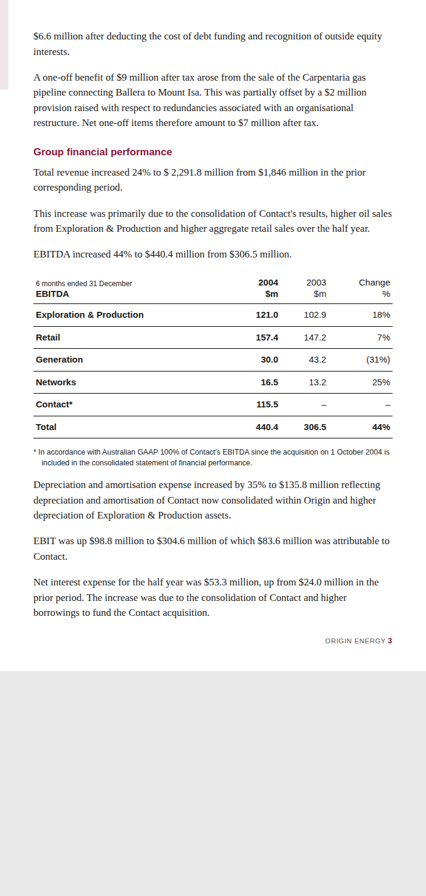$6.6 million after deducting the cost of debt funding and recognition of outside equity interests.
A one-off benefit of $9 million after tax arose from the sale of the Carpentaria gas pipeline connecting Ballera to Mount Isa. This was partially offset by a $2 million provision raised with respect to redundancies associated with an organisational restructure. Net one-off items therefore amount to $7 million after tax.
Group financial performance
Total revenue increased 24% to $ 2,291.8 million from $1,846 million in the prior corresponding period.
This increase was primarily due to the consolidation of Contact's results, higher oil sales from Exploration & Production and higher aggregate retail sales over the half year.
EBITDA increased 44% to $440.4 million from $306.5 million.
EBITDA by segment, 6 months ended 31 December
| 6 months ended 31 December EBITDA | 2004 $m | 2003 $m | Change % |
| --- | --- | --- | --- |
| Exploration & Production | 121.0 | 102.9 | 18% |
| Retail | 157.4 | 147.2 | 7% |
| Generation | 30.0 | 43.2 | (31%) |
| Networks | 16.5 | 13.2 | 25% |
| Contact* | 115.5 | – | – |
| Total | 440.4 | 306.5 | 44% |
* In accordance with Australian GAAP 100% of Contact's EBITDA since the acquisition on 1 October 2004 is included in the consolidated statement of financial performance.
Depreciation and amortisation expense increased by 35% to $135.8 million reflecting depreciation and amortisation of Contact now consolidated within Origin and higher depreciation of Exploration & Production assets.
EBIT was up $98.8 million to $304.6 million of which $83.6 million was attributable to Contact.
Net interest expense for the half year was $53.3 million, up from $24.0 million in the prior period. The increase was due to the consolidation of Contact and higher borrowings to fund the Contact acquisition.
ORIGIN ENERGY 3